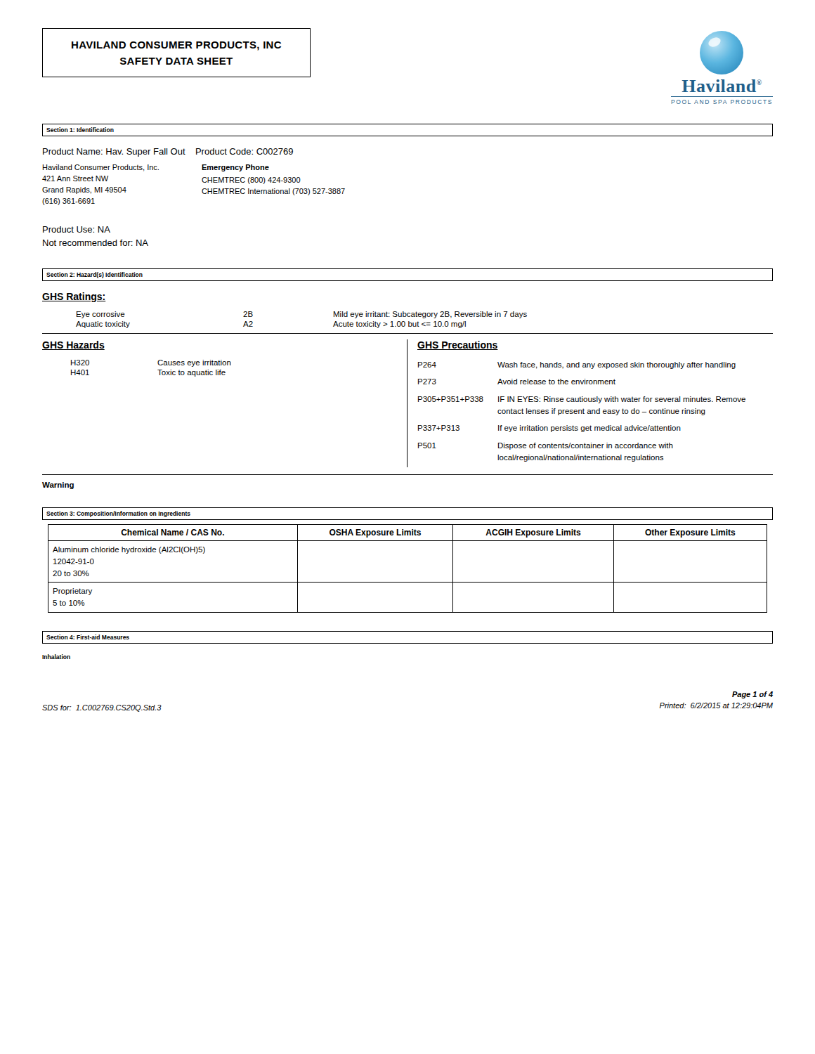HAVILAND CONSUMER PRODUCTS, INC
SAFETY DATA SHEET
Haviland®
POOL AND SPA PRODUCTS
Section 1: Identification
Product Name: Hav. Super Fall Out Product Code: C002769
Haviland Consumer Products, Inc.
421 Ann Street NW
Grand Rapids, MI 49504
(616) 361-6691
Emergency Phone CHEMTREC (800) 424-9300
CHEMTREC International (703) 527-3887
Product Use: NA
Not recommended for: NA
Section 2: Hazard(s) Identification
GHS Ratings:
| Eye corrosive | 2B | Mild eye irritant: Subcategory 2B, Reversible in 7 days |
| Aquatic toxicity | A2 | Acute toxicity > 1.00 but <= 10.0 mg/l |
GHS Hazards
| H320 | Causes eye irritation |
| H401 | Toxic to aquatic life |
GHS Precautions
| P264 | Wash face, hands, and any exposed skin thoroughly after handling |
| P273 | Avoid release to the environment |
| P305+P351+P338 | IF IN EYES: Rinse cautiously with water for several minutes. Remove contact lenses if present and easy to do – continue rinsing |
| P337+P313 | If eye irritation persists get medical advice/attention |
| P501 | Dispose of contents/container in accordance with local/regional/national/international regulations |
Warning
Section 3: Composition/Information on Ingredients
| Chemical Name / CAS No. | OSHA Exposure Limits | ACGIH Exposure Limits | Other Exposure Limits |
| --- | --- | --- | --- |
| Aluminum chloride hydroxide (Al2Cl(OH)5) 12042-91-0 20 to 30% | | | |
| Proprietary 5 to 10% | | | |
Section 4: First-aid Measures
Inhalation
SDS for: 1.C002769.CS20Q.Std.3
Page 1 of 4
Printed: 6/2/2015 at 12:29:04PM